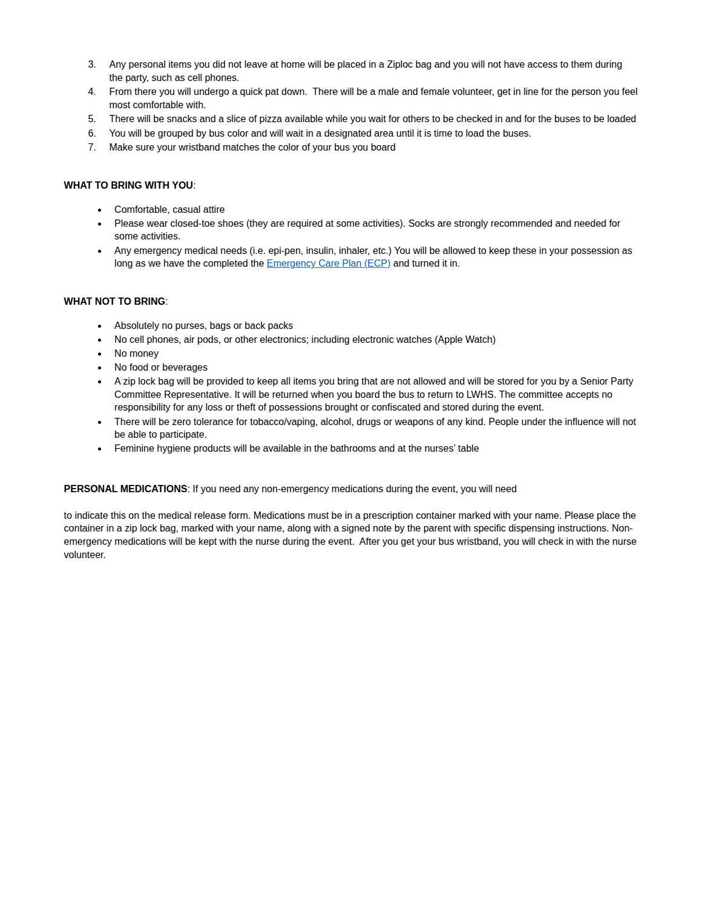Any personal items you did not leave at home will be placed in a Ziploc bag and you will not have access to them during the party, such as cell phones.
From there you will undergo a quick pat down. There will be a male and female volunteer, get in line for the person you feel most comfortable with.
There will be snacks and a slice of pizza available while you wait for others to be checked in and for the buses to be loaded
You will be grouped by bus color and will wait in a designated area until it is time to load the buses.
Make sure your wristband matches the color of your bus you board
WHAT TO BRING WITH YOU:
Comfortable, casual attire
Please wear closed-toe shoes (they are required at some activities). Socks are strongly recommended and needed for some activities.
Any emergency medical needs (i.e. epi-pen, insulin, inhaler, etc.) You will be allowed to keep these in your possession as long as we have the completed the Emergency Care Plan (ECP) and turned it in.
WHAT NOT TO BRING:
Absolutely no purses, bags or back packs
No cell phones, air pods, or other electronics; including electronic watches (Apple Watch)
No money
No food or beverages
A zip lock bag will be provided to keep all items you bring that are not allowed and will be stored for you by a Senior Party Committee Representative. It will be returned when you board the bus to return to LWHS. The committee accepts no responsibility for any loss or theft of possessions brought or confiscated and stored during the event.
There will be zero tolerance for tobacco/vaping, alcohol, drugs or weapons of any kind. People under the influence will not be able to participate.
Feminine hygiene products will be available in the bathrooms and at the nurses’ table
PERSONAL MEDICATIONS: If you need any non-emergency medications during the event, you will need
to indicate this on the medical release form. Medications must be in a prescription container marked with your name. Please place the container in a zip lock bag, marked with your name, along with a signed note by the parent with specific dispensing instructions. Non-emergency medications will be kept with the nurse during the event. After you get your bus wristband, you will check in with the nurse volunteer.